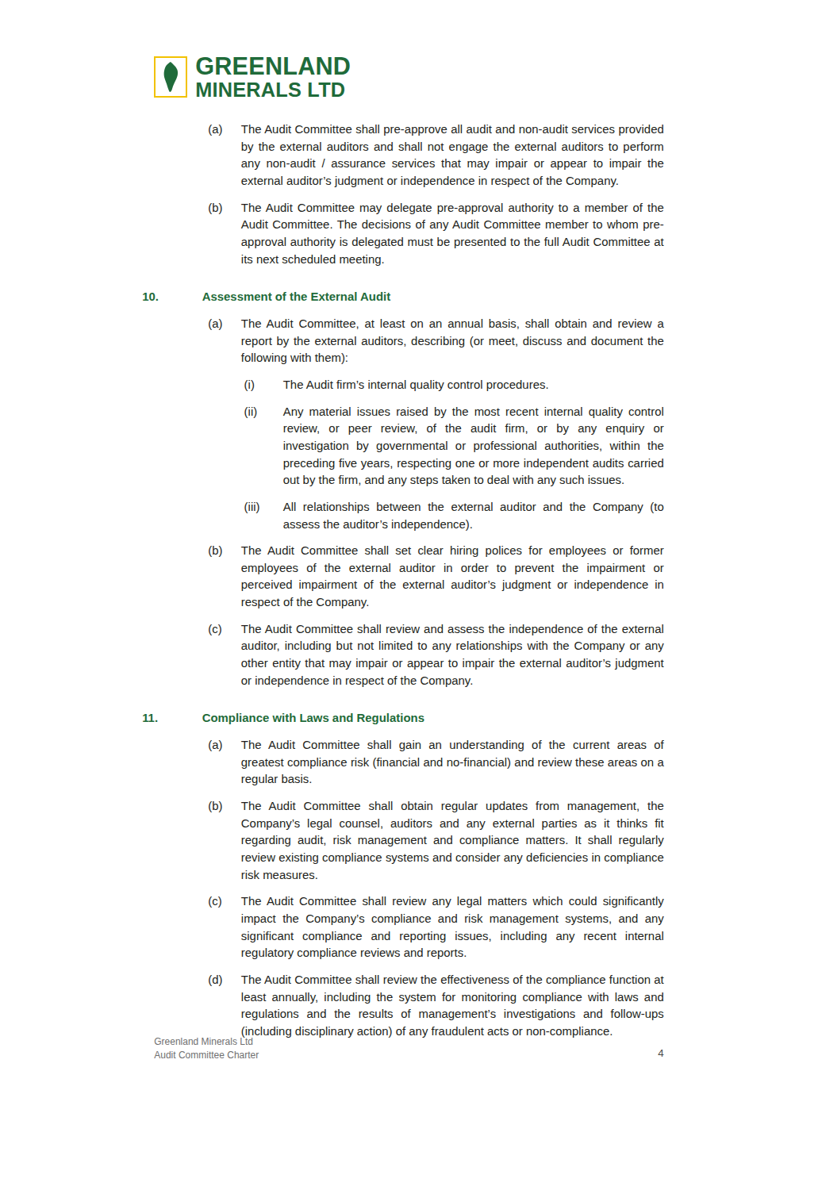GREENLAND MINERALS LTD
(a)
The Audit Committee shall pre-approve all audit and non-audit services provided by the external auditors and shall not engage the external auditors to perform any non-audit / assurance services that may impair or appear to impair the external auditor’s judgment or independence in respect of the Company.
(b)
The Audit Committee may delegate pre-approval authority to a member of the Audit Committee. The decisions of any Audit Committee member to whom pre-approval authority is delegated must be presented to the full Audit Committee at its next scheduled meeting.
10. Assessment of the External Audit
(a)
The Audit Committee, at least on an annual basis, shall obtain and review a report by the external auditors, describing (or meet, discuss and document the following with them):
(i)
The Audit firm’s internal quality control procedures.
(ii)
Any material issues raised by the most recent internal quality control review, or peer review, of the audit firm, or by any enquiry or investigation by governmental or professional authorities, within the preceding five years, respecting one or more independent audits carried out by the firm, and any steps taken to deal with any such issues.
(iii)
All relationships between the external auditor and the Company (to assess the auditor’s independence).
(b)
The Audit Committee shall set clear hiring polices for employees or former employees of the external auditor in order to prevent the impairment or perceived impairment of the external auditor’s judgment or independence in respect of the Company.
(c)
The Audit Committee shall review and assess the independence of the external auditor, including but not limited to any relationships with the Company or any other entity that may impair or appear to impair the external auditor’s judgment or independence in respect of the Company.
11. Compliance with Laws and Regulations
(a)
The Audit Committee shall gain an understanding of the current areas of greatest compliance risk (financial and no-financial) and review these areas on a regular basis.
(b)
The Audit Committee shall obtain regular updates from management, the Company’s legal counsel, auditors and any external parties as it thinks fit regarding audit, risk management and compliance matters. It shall regularly review existing compliance systems and consider any deficiencies in compliance risk measures.
(c)
The Audit Committee shall review any legal matters which could significantly impact the Company’s compliance and risk management systems, and any significant compliance and reporting issues, including any recent internal regulatory compliance reviews and reports.
(d)
The Audit Committee shall review the effectiveness of the compliance function at least annually, including the system for monitoring compliance with laws and regulations and the results of management’s investigations and follow-ups (including disciplinary action) of any fraudulent acts or non-compliance.
Greenland Minerals Ltd
Audit Committee Charter
4